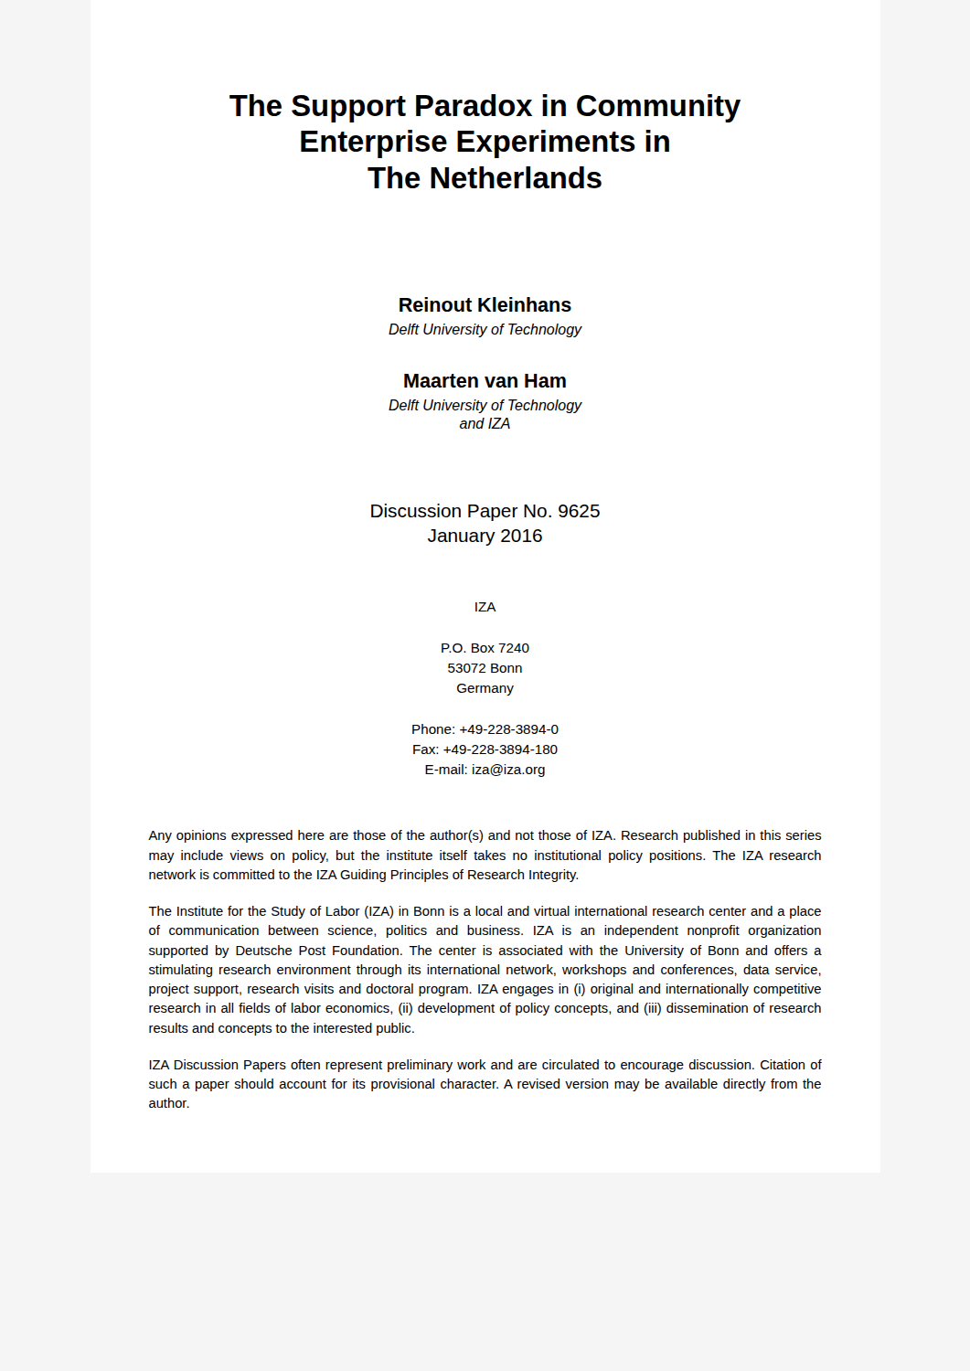The Support Paradox in Community
Enterprise Experiments in
The Netherlands
Reinout Kleinhans
Delft University of Technology
Maarten van Ham
Delft University of Technology
and IZA
Discussion Paper No. 9625
January 2016
IZA
P.O. Box 7240
53072 Bonn
Germany
Phone: +49-228-3894-0
Fax: +49-228-3894-180
E-mail: iza@iza.org
Any opinions expressed here are those of the author(s) and not those of IZA. Research published in this series may include views on policy, but the institute itself takes no institutional policy positions. The IZA research network is committed to the IZA Guiding Principles of Research Integrity.
The Institute for the Study of Labor (IZA) in Bonn is a local and virtual international research center and a place of communication between science, politics and business. IZA is an independent nonprofit organization supported by Deutsche Post Foundation. The center is associated with the University of Bonn and offers a stimulating research environment through its international network, workshops and conferences, data service, project support, research visits and doctoral program. IZA engages in (i) original and internationally competitive research in all fields of labor economics, (ii) development of policy concepts, and (iii) dissemination of research results and concepts to the interested public.
IZA Discussion Papers often represent preliminary work and are circulated to encourage discussion. Citation of such a paper should account for its provisional character. A revised version may be available directly from the author.